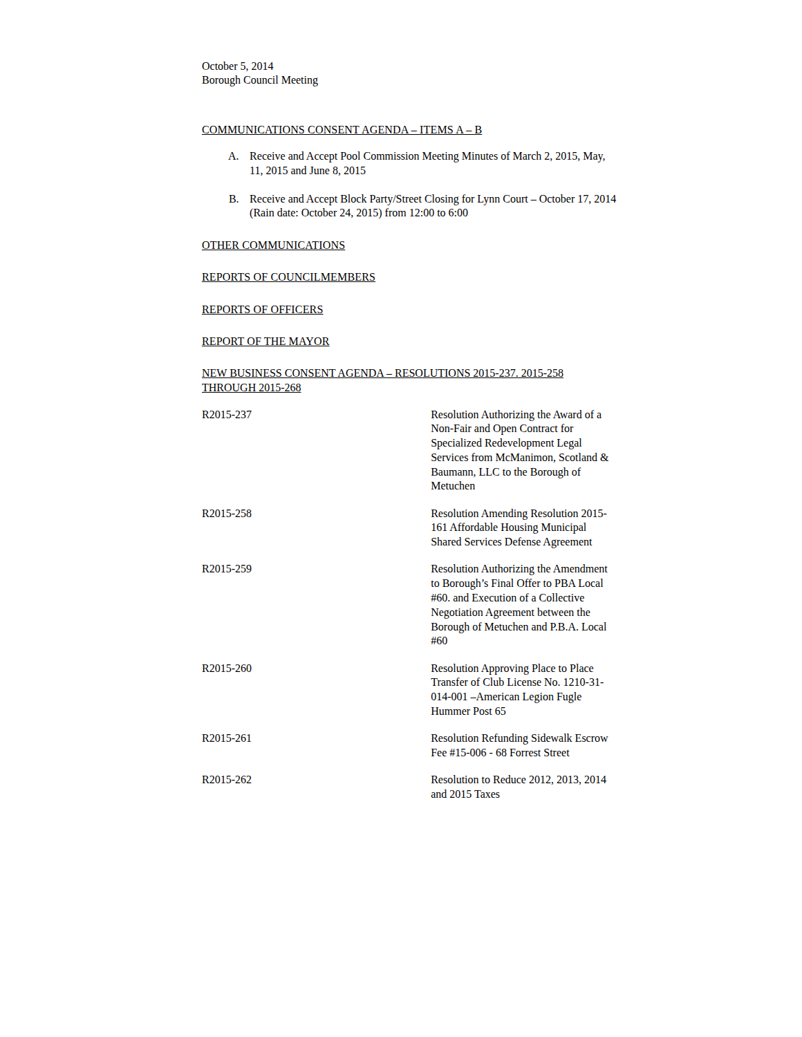October 5, 2014
Borough Council Meeting
COMMUNICATIONS CONSENT AGENDA – ITEMS A – B
Receive and Accept Pool Commission Meeting Minutes of March 2, 2015, May, 11, 2015 and June 8, 2015
Receive and Accept Block Party/Street Closing for Lynn Court – October 17, 2014 (Rain date: October 24, 2015) from 12:00 to 6:00
OTHER COMMUNICATIONS
REPORTS OF COUNCILMEMBERS
REPORTS OF OFFICERS
REPORT OF THE MAYOR
NEW BUSINESS CONSENT AGENDA – RESOLUTIONS 2015-237. 2015-258
THROUGH 2015-268
| R2015-237 | Resolution Authorizing the Award of a Non-Fair and Open Contract for Specialized Redevelopment Legal Services from McManimon, Scotland & Baumann, LLC to the Borough of Metuchen |
| R2015-258 | Resolution Amending Resolution 2015-161 Affordable Housing Municipal Shared Services Defense Agreement |
| R2015-259 | Resolution Authorizing the Amendment to Borough’s Final Offer to PBA Local #60. and Execution of a Collective Negotiation Agreement between the Borough of Metuchen and P.B.A. Local #60 |
| R2015-260 | Resolution Approving Place to Place Transfer of Club License No. 1210-31-014-001 –American Legion Fugle Hummer Post 65 |
| R2015-261 | Resolution Refunding Sidewalk Escrow Fee #15-006 - 68 Forrest Street |
| R2015-262 | Resolution to Reduce 2012, 2013, 2014 and 2015 Taxes |